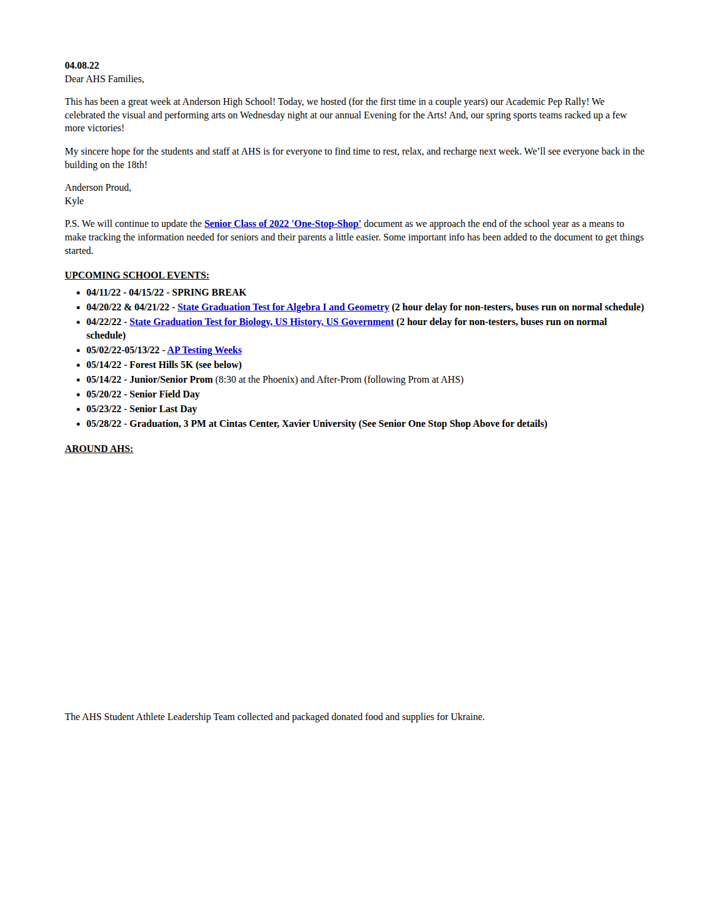04.08.22
Dear AHS Families,
This has been a great week at Anderson High School! Today, we hosted (for the first time in a couple years) our Academic Pep Rally! We celebrated the visual and performing arts on Wednesday night at our annual Evening for the Arts! And, our spring sports teams racked up a few more victories!
My sincere hope for the students and staff at AHS is for everyone to find time to rest, relax, and recharge next week. We’ll see everyone back in the building on the 18th!
Anderson Proud,
Kyle
P.S. We will continue to update the Senior Class of 2022 'One-Stop-Shop' document as we approach the end of the school year as a means to make tracking the information needed for seniors and their parents a little easier. Some important info has been added to the document to get things started.
UPCOMING SCHOOL EVENTS:
04/11/22 - 04/15/22 - SPRING BREAK
04/20/22 & 04/21/22 - State Graduation Test for Algebra I and Geometry (2 hour delay for non-testers, buses run on normal schedule)
04/22/22 - State Graduation Test for Biology, US History, US Government (2 hour delay for non-testers, buses run on normal schedule)
05/02/22-05/13/22 - AP Testing Weeks
05/14/22 - Forest Hills 5K (see below)
05/14/22 - Junior/Senior Prom (8:30 at the Phoenix) and After-Prom (following Prom at AHS)
05/20/22 - Senior Field Day
05/23/22 - Senior Last Day
05/28/22 - Graduation, 3 PM at Cintas Center, Xavier University (See Senior One Stop Shop Above for details)
AROUND AHS:
The AHS Student Athlete Leadership Team collected and packaged donated food and supplies for Ukraine.